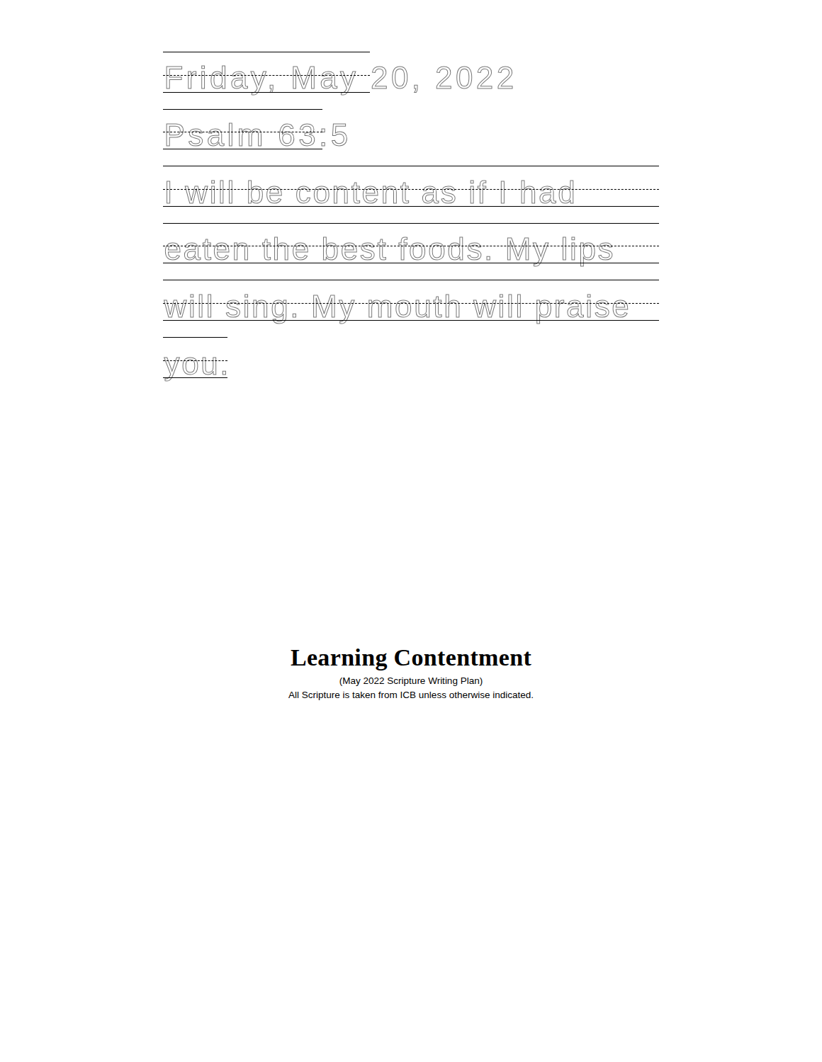Friday, May 20, 2022
Psalm 63:5
I will be content as if I had
eaten the best foods. My lips
will sing. My mouth will praise
you.
Learning Contentment
(May 2022 Scripture Writing Plan)
All Scripture is taken from ICB unless otherwise indicated.